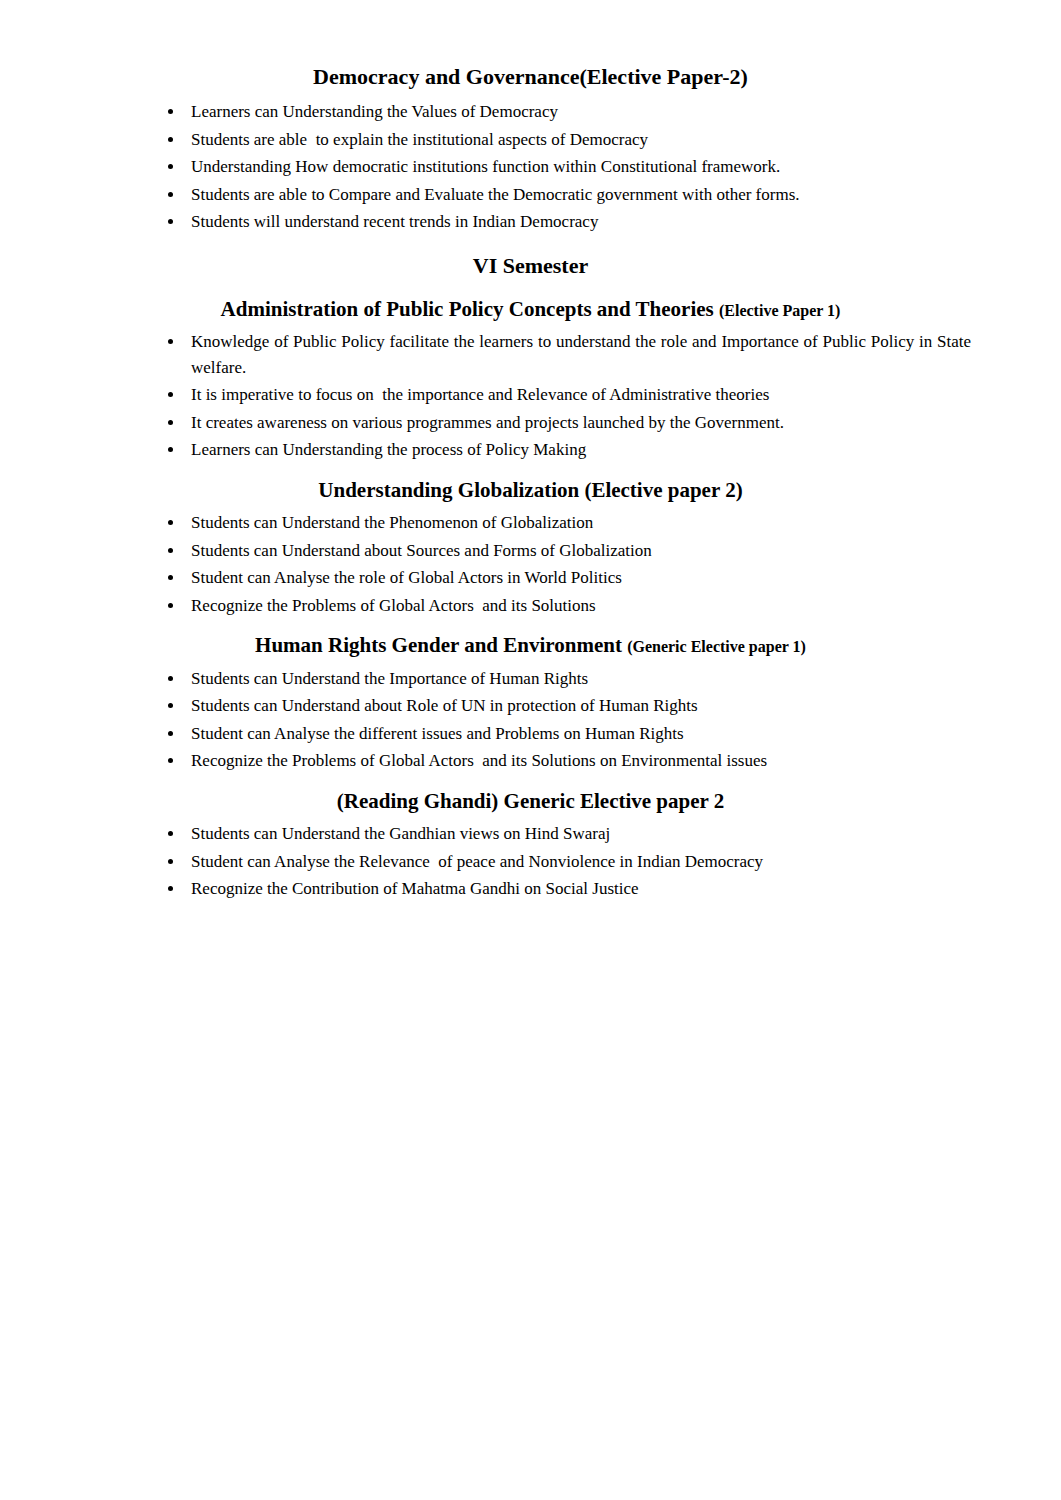Democracy and Governance(Elective Paper-2)
Learners can Understanding the Values of Democracy
Students are able to explain the institutional aspects of Democracy
Understanding How democratic institutions function within Constitutional framework.
Students are able to Compare and Evaluate the Democratic government with other forms.
Students will understand recent trends in Indian Democracy
VI Semester
Administration of Public Policy Concepts and Theories (Elective Paper 1)
Knowledge of Public Policy facilitate the learners to understand the role and Importance of Public Policy in State welfare.
It is imperative to focus on the importance and Relevance of Administrative theories
It creates awareness on various programmes and projects launched by the Government.
Learners can Understanding the process of Policy Making
Understanding Globalization (Elective paper 2)
Students can Understand the Phenomenon of Globalization
Students can Understand about Sources and Forms of Globalization
Student can Analyse the role of Global Actors in World Politics
Recognize the Problems of Global Actors and its Solutions
Human Rights Gender and Environment (Generic Elective paper 1)
Students can Understand the Importance of Human Rights
Students can Understand about Role of UN in protection of Human Rights
Student can Analyse the different issues and Problems on Human Rights
Recognize the Problems of Global Actors and its Solutions on Environmental issues
(Reading Ghandi) Generic Elective paper 2
Students can Understand the Gandhian views on Hind Swaraj
Student can Analyse the Relevance of peace and Nonviolence in Indian Democracy
Recognize the Contribution of Mahatma Gandhi on Social Justice